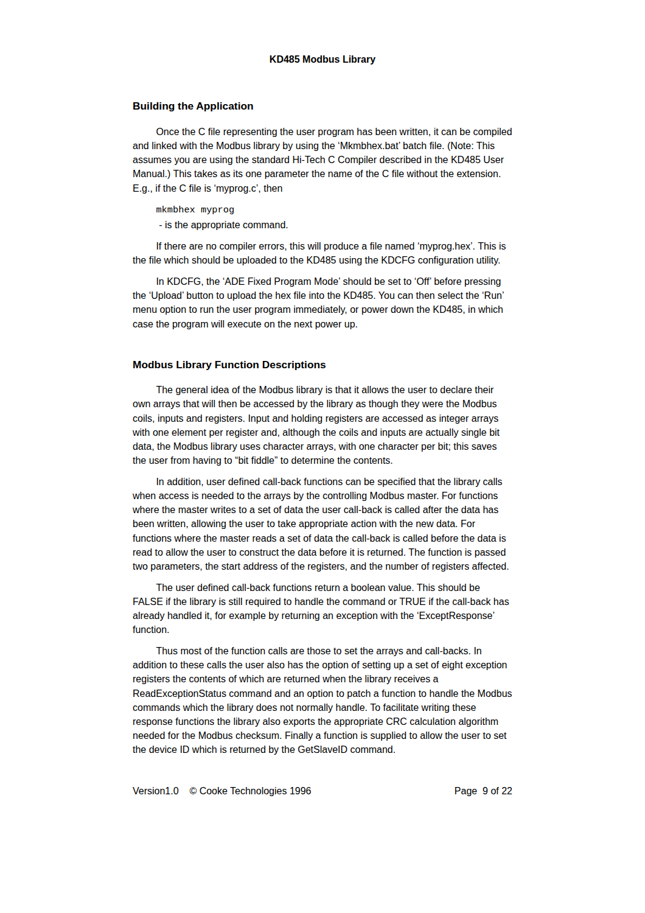KD485 Modbus Library
Building the Application
Once the C file representing the user program has been written, it can be compiled and linked with the Modbus library by using the ‘Mkmbhex.bat’ batch file. (Note: This assumes you are using the standard Hi-Tech C Compiler described in the KD485 User Manual.) This takes as its one parameter the name of the C file without the extension. E.g., if the C file is ‘myprog.c’, then
mkmbhex myprog
- is the appropriate command.
If there are no compiler errors, this will produce a file named ‘myprog.hex’. This is the file which should be uploaded to the KD485 using the KDCFG configuration utility.
In KDCFG, the ‘ADE Fixed Program Mode’ should be set to ‘Off’ before pressing the ‘Upload’ button to upload the hex file into the KD485. You can then select the ‘Run’ menu option to run the user program immediately, or power down the KD485, in which case the program will execute on the next power up.
Modbus Library Function Descriptions
The general idea of the Modbus library is that it allows the user to declare their own arrays that will then be accessed by the library as though they were the Modbus coils, inputs and registers. Input and holding registers are accessed as integer arrays with one element per register and, although the coils and inputs are actually single bit data, the Modbus library uses character arrays, with one character per bit; this saves the user from having to “bit fiddle” to determine the contents.
In addition, user defined call-back functions can be specified that the library calls when access is needed to the arrays by the controlling Modbus master. For functions where the master writes to a set of data the user call-back is called after the data has been written, allowing the user to take appropriate action with the new data. For functions where the master reads a set of data the call-back is called before the data is read to allow the user to construct the data before it is returned. The function is passed two parameters, the start address of the registers, and the number of registers affected.
The user defined call-back functions return a boolean value. This should be FALSE if the library is still required to handle the command or TRUE if the call-back has already handled it, for example by returning an exception with the ‘ExceptResponse’ function.
Thus most of the function calls are those to set the arrays and call-backs. In addition to these calls the user also has the option of setting up a set of eight exception registers the contents of which are returned when the library receives a ReadExceptionStatus command and an option to patch a function to handle the Modbus commands which the library does not normally handle. To facilitate writing these response functions the library also exports the appropriate CRC calculation algorithm needed for the Modbus checksum. Finally a function is supplied to allow the user to set the device ID which is returned by the GetSlaveID command.
Version1.0 © Cooke Technologies 1996 Page 9 of 22